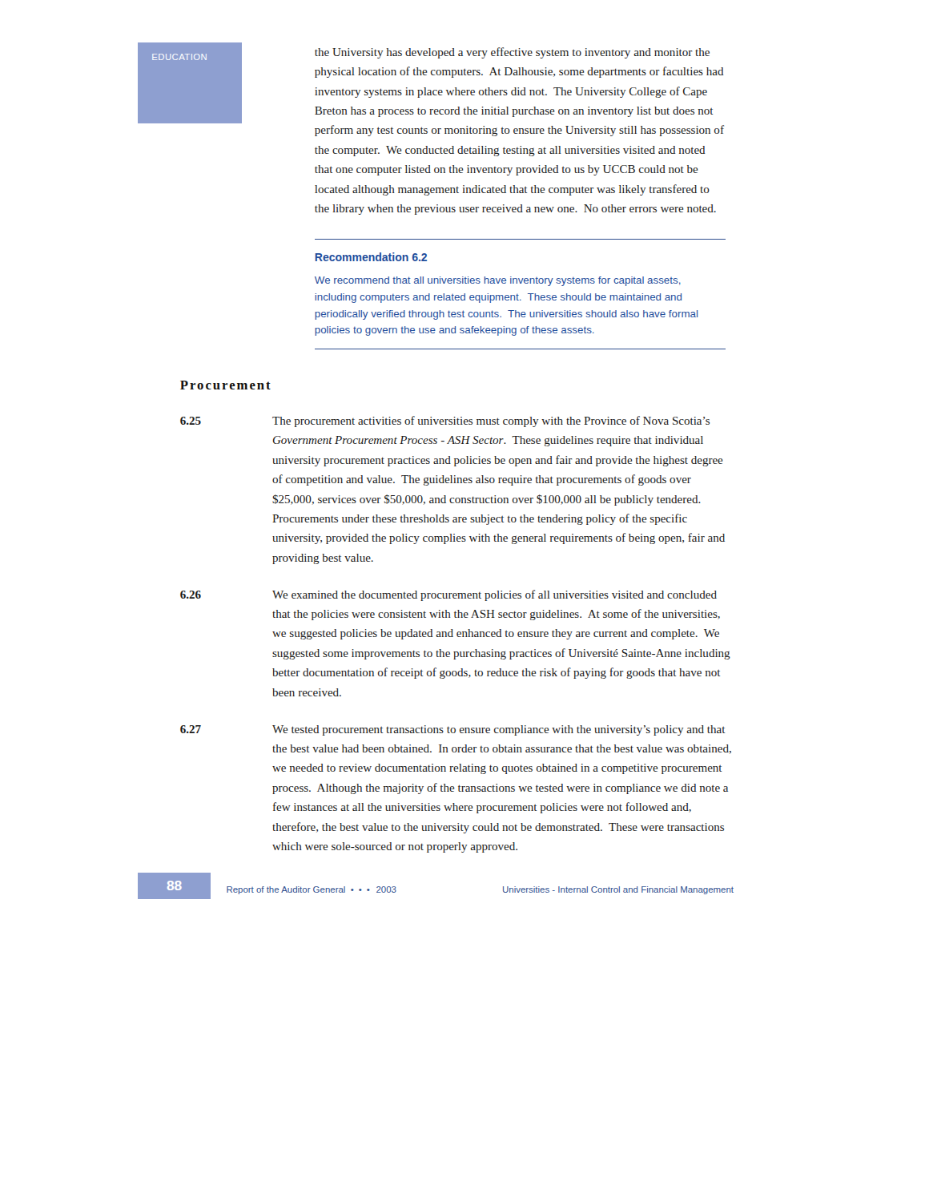EDUCATION
the University has developed a very effective system to inventory and monitor the physical location of the computers. At Dalhousie, some departments or faculties had inventory systems in place where others did not. The University College of Cape Breton has a process to record the initial purchase on an inventory list but does not perform any test counts or monitoring to ensure the University still has possession of the computer. We conducted detailing testing at all universities visited and noted that one computer listed on the inventory provided to us by UCCB could not be located although management indicated that the computer was likely transfered to the library when the previous user received a new one. No other errors were noted.
Recommendation 6.2
We recommend that all universities have inventory systems for capital assets, including computers and related equipment. These should be maintained and periodically verified through test counts. The universities should also have formal policies to govern the use and safekeeping of these assets.
Procurement
6.25
The procurement activities of universities must comply with the Province of Nova Scotia’s Government Procurement Process - ASH Sector. These guidelines require that individual university procurement practices and policies be open and fair and provide the highest degree of competition and value. The guidelines also require that procurements of goods over $25,000, services over $50,000, and construction over $100,000 all be publicly tendered. Procurements under these thresholds are subject to the tendering policy of the specific university, provided the policy complies with the general requirements of being open, fair and providing best value.
6.26
We examined the documented procurement policies of all universities visited and concluded that the policies were consistent with the ASH sector guidelines. At some of the universities, we suggested policies be updated and enhanced to ensure they are current and complete. We suggested some improvements to the purchasing practices of Université Sainte-Anne including better documentation of receipt of goods, to reduce the risk of paying for goods that have not been received.
6.27
We tested procurement transactions to ensure compliance with the university’s policy and that the best value had been obtained. In order to obtain assurance that the best value was obtained, we needed to review documentation relating to quotes obtained in a competitive procurement process. Although the majority of the transactions we tested were in compliance we did note a few instances at all the universities where procurement policies were not followed and, therefore, the best value to the university could not be demonstrated. These were transactions which were sole-sourced or not properly approved.
88
Report of the Auditor General • • • 2003
Universities - Internal Control and Financial Management